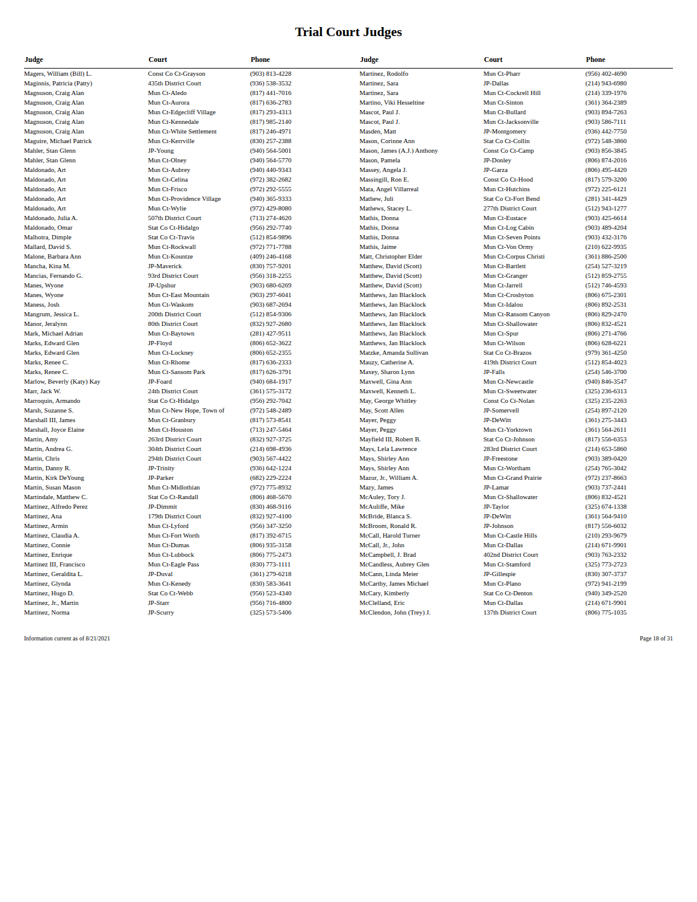Trial Court Judges
| Judge | Court | Phone | | Judge | Court | Phone |
| --- | --- | --- | --- | --- | --- | --- |
| Magers, William (Bill) L. | Const Co Ct-Grayson | (903) 813-4228 | | Martinez, Rodolfo | Mun Ct-Pharr | (956) 402-4690 |
| Maginnis, Patricia (Patty) | 435th District Court | (936) 538-3532 | | Martinez, Sara | JP-Dallas | (214) 943-6980 |
| Magnuson, Craig Alan | Mun Ct-Aledo | (817) 441-7016 | | Martinez, Sara | Mun Ct-Cockrell Hill | (214) 339-1976 |
| Magnuson, Craig Alan | Mun Ct-Aurora | (817) 636-2783 | | Martino, Viki Hesseltine | Mun Ct-Sinton | (361) 364-2389 |
| Magnuson, Craig Alan | Mun Ct-Edgecliff Village | (817) 293-4313 | | Mascot, Paul J. | Mun Ct-Bullard | (903) 894-7263 |
| Magnuson, Craig Alan | Mun Ct-Kennedale | (817) 985-2140 | | Mascot, Paul J. | Mun Ct-Jacksonville | (903) 586-7111 |
| Magnuson, Craig Alan | Mun Ct-White Settlement | (817) 246-4971 | | Masden, Matt | JP-Montgomery | (936) 442-7750 |
| Maguire, Michael Patrick | Mun Ct-Kerrville | (830) 257-2388 | | Mason, Corinne Ann | Stat Co Ct-Collin | (972) 548-3860 |
| Mahler, Stan Glenn | JP-Young | (940) 564-5001 | | Mason, James (A.J.) Anthony | Const Co Ct-Camp | (903) 856-3845 |
| Mahler, Stan Glenn | Mun Ct-Olney | (940) 564-5770 | | Mason, Pamela | JP-Donley | (806) 874-2016 |
| Maldonado, Art | Mun Ct-Aubrey | (940) 440-9343 | | Massey, Angela J. | JP-Garza | (806) 495-4420 |
| Maldonado, Art | Mun Ct-Celina | (972) 382-2682 | | Massingill, Ron E. | Const Co Ct-Hood | (817) 579-3200 |
| Maldonado, Art | Mun Ct-Frisco | (972) 292-5555 | | Mata, Angel Villarreal | Mun Ct-Hutchins | (972) 225-6121 |
| Maldonado, Art | Mun Ct-Providence Village | (940) 365-9333 | | Mathew, Juli | Stat Co Ct-Fort Bend | (281) 341-4429 |
| Maldonado, Art | Mun Ct-Wylie | (972) 429-8080 | | Mathews, Stacey L. | 277th District Court | (512) 943-1277 |
| Maldonado, Julia A. | 507th District Court | (713) 274-4620 | | Mathis, Donna | Mun Ct-Eustace | (903) 425-6614 |
| Maldonado, Omar | Stat Co Ct-Hidalgo | (956) 292-7740 | | Mathis, Donna | Mun Ct-Log Cabin | (903) 489-4204 |
| Malhotra, Dimple | Stat Co Ct-Travis | (512) 854-9896 | | Mathis, Donna | Mun Ct-Seven Points | (903) 432-3176 |
| Mallard, David S. | Mun Ct-Rockwall | (972) 771-7788 | | Mathis, Jaime | Mun Ct-Von Ormy | (210) 622-9935 |
| Malone, Barbara Ann | Mun Ct-Kountze | (409) 246-4168 | | Matt, Christopher Elder | Mun Ct-Corpus Christi | (361) 886-2500 |
| Mancha, Kina M. | JP-Maverick | (830) 757-9201 | | Matthew, David (Scott) | Mun Ct-Bartlett | (254) 527-3219 |
| Mancias, Fernando G. | 93rd District Court | (956) 318-2255 | | Matthew, David (Scott) | Mun Ct-Granger | (512) 859-2755 |
| Manes, Wyone | JP-Upshur | (903) 680-6269 | | Matthew, David (Scott) | Mun Ct-Jarrell | (512) 746-4593 |
| Manes, Wyone | Mun Ct-East Mountain | (903) 297-6041 | | Matthews, Jan Blacklock | Mun Ct-Crosbyton | (806) 675-2301 |
| Maness, Josh | Mun Ct-Waskom | (903) 687-2694 | | Matthews, Jan Blacklock | Mun Ct-Idalou | (806) 892-2531 |
| Mangrum, Jessica L. | 200th District Court | (512) 854-9306 | | Matthews, Jan Blacklock | Mun Ct-Ransom Canyon | (806) 829-2470 |
| Manor, Jeralynn | 80th District Court | (832) 927-2680 | | Matthews, Jan Blacklock | Mun Ct-Shallowater | (806) 832-4521 |
| Mark, Michael Adrian | Mun Ct-Baytown | (281) 427-9511 | | Matthews, Jan Blacklock | Mun Ct-Spur | (806) 271-4766 |
| Marks, Edward Glen | JP-Floyd | (806) 652-3622 | | Matthews, Jan Blacklock | Mun Ct-Wilson | (806) 628-6221 |
| Marks, Edward Glen | Mun Ct-Lockney | (806) 652-2355 | | Matzke, Amanda Sullivan | Stat Co Ct-Brazos | (979) 361-4250 |
| Marks, Renee C. | Mun Ct-Rhome | (817) 636-2333 | | Mauzy, Catherine A. | 419th District Court | (512) 854-4023 |
| Marks, Renee C. | Mun Ct-Sansom Park | (817) 626-3791 | | Maxey, Sharon Lynn | JP-Falls | (254) 546-3700 |
| Marlow, Beverly (Katy) Kay | JP-Foard | (940) 684-1917 | | Maxwell, Gina Ann | Mun Ct-Newcastle | (940) 846-3547 |
| Marr, Jack W. | 24th District Court | (361) 575-3172 | | Maxwell, Kenneth L. | Mun Ct-Sweetwater | (325) 236-6313 |
| Marroquin, Armando | Stat Co Ct-Hidalgo | (956) 292-7042 | | May, George Whitley | Const Co Ct-Nolan | (325) 235-2263 |
| Marsh, Suzanne S. | Mun Ct-New Hope, Town of | (972) 548-2489 | | May, Scott Allen | JP-Somervell | (254) 897-2120 |
| Marshall III, James | Mun Ct-Granbury | (817) 573-8541 | | Mayer, Peggy | JP-DeWitt | (361) 275-3443 |
| Marshall, Joyce Elaine | Mun Ct-Houston | (713) 247-5464 | | Mayer, Peggy | Mun Ct-Yorktown | (361) 564-2611 |
| Martin, Amy | 263rd District Court | (832) 927-3725 | | Mayfield III, Robert B. | Stat Co Ct-Johnson | (817) 556-6353 |
| Martin, Andrea G. | 304th District Court | (214) 698-4936 | | Mays, Lela Lawrence | 283rd District Court | (214) 653-5860 |
| Martin, Chris | 294th District Court | (903) 567-4422 | | Mays, Shirley Ann | JP-Freestone | (903) 389-0420 |
| Martin, Danny R. | JP-Trinity | (936) 642-1224 | | Mays, Shirley Ann | Mun Ct-Wortham | (254) 765-3042 |
| Martin, Kirk DeYoung | JP-Parker | (682) 229-2224 | | Mazur, Jr., William A. | Mun Ct-Grand Prairie | (972) 237-8663 |
| Martin, Susan Mason | Mun Ct-Midlothian | (972) 775-8932 | | Mazy, James | JP-Lamar | (903) 737-2441 |
| Martindale, Matthew C. | Stat Co Ct-Randall | (806) 468-5670 | | McAuley, Tory J. | Mun Ct-Shallowater | (806) 832-4521 |
| Martinez, Alfredo Perez | JP-Dimmit | (830) 468-9116 | | McAuliffe, Mike | JP-Taylor | (325) 674-1338 |
| Martinez, Ana | 179th District Court | (832) 927-4100 | | McBride, Blanca S. | JP-DeWitt | (361) 564-9410 |
| Martinez, Armin | Mun Ct-Lyford | (956) 347-3250 | | McBroom, Ronald R. | JP-Johnson | (817) 556-6032 |
| Martinez, Claudia A. | Mun Ct-Fort Worth | (817) 392-6715 | | McCall, Harold Turner | Mun Ct-Castle Hills | (210) 293-9679 |
| Martinez, Connie | Mun Ct-Dumas | (806) 935-3158 | | McCall, Jr., John | Mun Ct-Dallas | (214) 671-9901 |
| Martinez, Enrique | Mun Ct-Lubbock | (806) 775-2473 | | McCampbell, J. Brad | 402nd District Court | (903) 763-2332 |
| Martinez III, Francisco | Mun Ct-Eagle Pass | (830) 773-1111 | | McCandless, Aubrey Glen | Mun Ct-Stamford | (325) 773-2723 |
| Martinez, Geraldita L. | JP-Duval | (361) 279-6218 | | McCann, Linda Meier | JP-Gillespie | (830) 307-3737 |
| Martinez, Glynda | Mun Ct-Kenedy | (830) 583-3641 | | McCarthy, James Michael | Mun Ct-Plano | (972) 941-2199 |
| Martinez, Hugo D. | Stat Co Ct-Webb | (956) 523-4340 | | McCary, Kimberly | Stat Co Ct-Denton | (940) 349-2520 |
| Martinez, Jr., Martin | JP-Starr | (956) 716-4800 | | McClelland, Eric | Mun Ct-Dallas | (214) 671-9901 |
| Martinez, Norma | JP-Scurry | (325) 573-5406 | | McClendon, John (Trey) J. | 137th District Court | (806) 775-1035 |
Information current as of 8/21/2021 Page 18 of 31